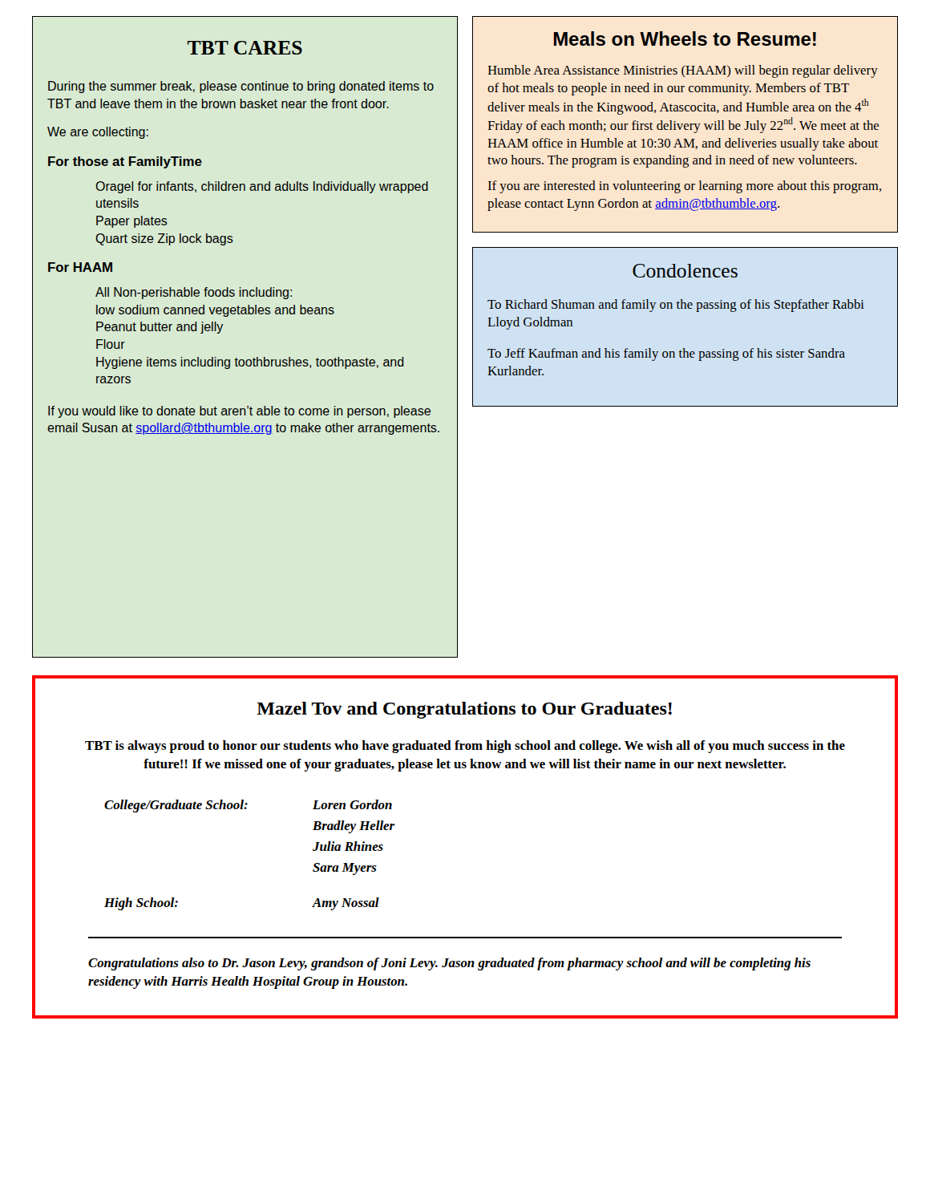TBT CARES
During the summer break, please continue to bring donated items to TBT and leave them in the brown basket near the front door.
We are collecting:
For those at FamilyTime
Oragel for infants, children and adults Individually wrapped utensils
Paper plates
Quart size Zip lock bags
For HAAM
All Non-perishable foods including:
low sodium canned vegetables and beans
Peanut butter and jelly
Flour
Hygiene items including toothbrushes, toothpaste, and razors
If you would like to donate but aren’t able to come in person, please email Susan at spollard@tbthumble.org to make other arrangements.
Meals on Wheels to Resume!
Humble Area Assistance Ministries (HAAM) will begin regular delivery of hot meals to people in need in our community. Members of TBT deliver meals in the Kingwood, Atascocita, and Humble area on the 4th Friday of each month; our first delivery will be July 22nd. We meet at the HAAM office in Humble at 10:30 AM, and deliveries usually take about two hours. The program is expanding and in need of new volunteers.
If you are interested in volunteering or learning more about this program, please contact Lynn Gordon at admin@tbthumble.org.
Condolences
To Richard Shuman and family on the passing of his Stepfather Rabbi Lloyd Goldman
To Jeff Kaufman and his family on the passing of his sister Sandra Kurlander.
Mazel Tov and Congratulations to Our Graduates!
TBT is always proud to honor our students who have graduated from high school and college. We wish all of you much success in the future!! If we missed one of your graduates, please let us know and we will list their name in our next newsletter.
| College/Graduate School: | Loren Gordon |
| | Bradley Heller |
| | Julia Rhines |
| | Sara Myers |
| High School: | Amy Nossal |
Congratulations also to Dr. Jason Levy, grandson of Joni Levy. Jason graduated from pharmacy school and will be completing his residency with Harris Health Hospital Group in Houston.